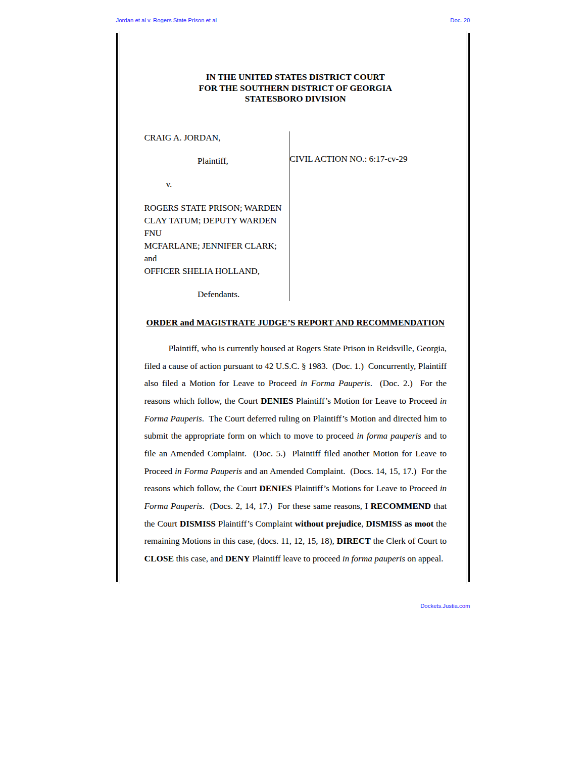Jordan et al v. Rogers State Prison et al Doc. 20
IN THE UNITED STATES DISTRICT COURT
FOR THE SOUTHERN DISTRICT OF GEORGIA
STATESBORO DIVISION
| CRAIG A. JORDAN, Plaintiff, v. ROGERS STATE PRISON; WARDEN CLAY TATUM; DEPUTY WARDEN FNU MCFARLANE; JENNIFER CLARK; and OFFICER SHELIA HOLLAND, Defendants. | CIVIL ACTION NO.: 6:17-cv-29 |
ORDER and MAGISTRATE JUDGE’S REPORT AND RECOMMENDATION
Plaintiff, who is currently housed at Rogers State Prison in Reidsville, Georgia, filed a cause of action pursuant to 42 U.S.C. § 1983. (Doc. 1.) Concurrently, Plaintiff also filed a Motion for Leave to Proceed in Forma Pauperis. (Doc. 2.) For the reasons which follow, the Court DENIES Plaintiff’s Motion for Leave to Proceed in Forma Pauperis. The Court deferred ruling on Plaintiff’s Motion and directed him to submit the appropriate form on which to move to proceed in forma pauperis and to file an Amended Complaint. (Doc. 5.) Plaintiff filed another Motion for Leave to Proceed in Forma Pauperis and an Amended Complaint. (Docs. 14, 15, 17.) For the reasons which follow, the Court DENIES Plaintiff’s Motions for Leave to Proceed in Forma Pauperis. (Docs. 2, 14, 17.) For these same reasons, I RECOMMEND that the Court DISMISS Plaintiff’s Complaint without prejudice, DISMISS as moot the remaining Motions in this case, (docs. 11, 12, 15, 18), DIRECT the Clerk of Court to CLOSE this case, and DENY Plaintiff leave to proceed in forma pauperis on appeal.
Dockets.Justia.com